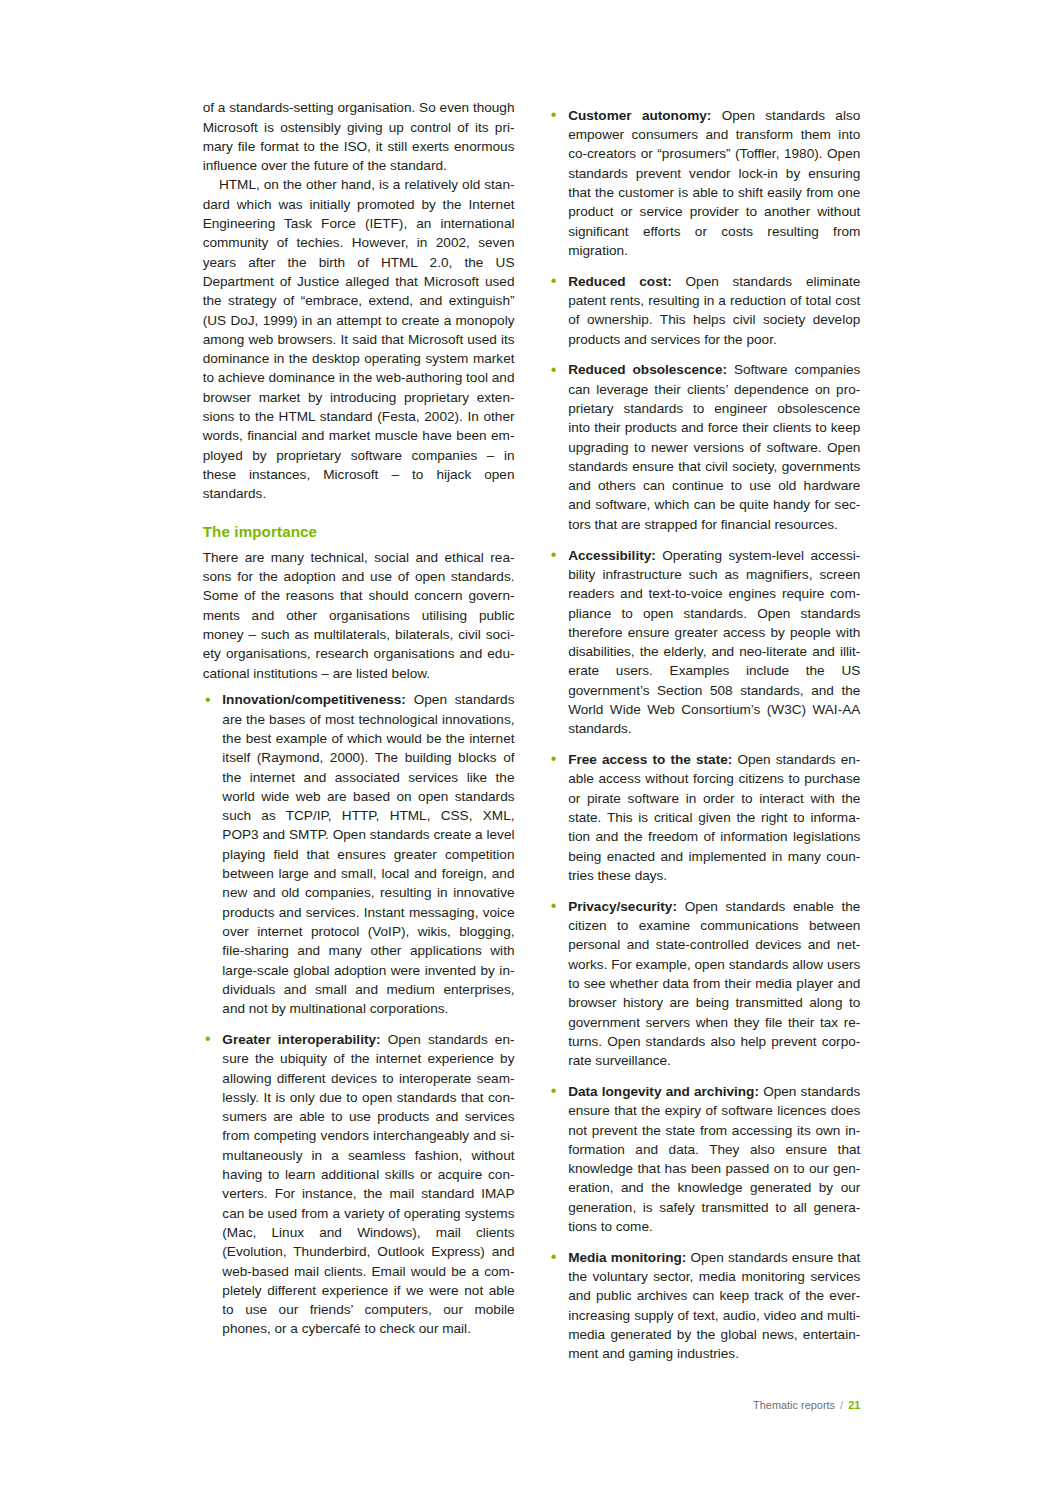of a standards-setting organisation. So even though Microsoft is ostensibly giving up control of its primary file format to the ISO, it still exerts enormous influence over the future of the standard.
HTML, on the other hand, is a relatively old standard which was initially promoted by the Internet Engineering Task Force (IETF), an international community of techies. However, in 2002, seven years after the birth of HTML 2.0, the US Department of Justice alleged that Microsoft used the strategy of “embrace, extend, and extinguish” (US DoJ, 1999) in an attempt to create a monopoly among web browsers. It said that Microsoft used its dominance in the desktop operating system market to achieve dominance in the web-authoring tool and browser market by introducing proprietary extensions to the HTML standard (Festa, 2002). In other words, financial and market muscle have been employed by proprietary software companies – in these instances, Microsoft – to hijack open standards.
The importance
There are many technical, social and ethical reasons for the adoption and use of open standards. Some of the reasons that should concern governments and other organisations utilising public money – such as multilaterals, bilaterals, civil society organisations, research organisations and educational institutions – are listed below.
Innovation/competitiveness: Open standards are the bases of most technological innovations, the best example of which would be the internet itself (Raymond, 2000). The building blocks of the internet and associated services like the world wide web are based on open standards such as TCP/IP, HTTP, HTML, CSS, XML, POP3 and SMTP. Open standards create a level playing field that ensures greater competition between large and small, local and foreign, and new and old companies, resulting in innovative products and services. Instant messaging, voice over internet protocol (VoIP), wikis, blogging, file-sharing and many other applications with large-scale global adoption were invented by individuals and small and medium enterprises, and not by multinational corporations.
Greater interoperability: Open standards ensure the ubiquity of the internet experience by allowing different devices to interoperate seamlessly. It is only due to open standards that consumers are able to use products and services from competing vendors interchangeably and simultaneously in a seamless fashion, without having to learn additional skills or acquire converters. For instance, the mail standard IMAP can be used from a variety of operating systems (Mac, Linux and Windows), mail clients (Evolution, Thunderbird, Outlook Express) and web-based mail clients. Email would be a completely different experience if we were not able to use our friends’ computers, our mobile phones, or a cybercafé to check our mail.
Customer autonomy: Open standards also empower consumers and transform them into co-creators or “prosumers” (Toffler, 1980). Open standards prevent vendor lock-in by ensuring that the customer is able to shift easily from one product or service provider to another without significant efforts or costs resulting from migration.
Reduced cost: Open standards eliminate patent rents, resulting in a reduction of total cost of ownership. This helps civil society develop products and services for the poor.
Reduced obsolescence: Software companies can leverage their clients’ dependence on proprietary standards to engineer obsolescence into their products and force their clients to keep upgrading to newer versions of software. Open standards ensure that civil society, governments and others can continue to use old hardware and software, which can be quite handy for sectors that are strapped for financial resources.
Accessibility: Operating system-level accessibility infrastructure such as magnifiers, screen readers and text-to-voice engines require compliance to open standards. Open standards therefore ensure greater access by people with disabilities, the elderly, and neo-literate and illiterate users. Examples include the US government’s Section 508 standards, and the World Wide Web Consortium’s (W3C) WAI-AA standards.
Free access to the state: Open standards enable access without forcing citizens to purchase or pirate software in order to interact with the state. This is critical given the right to information and the freedom of information legislations being enacted and implemented in many countries these days.
Privacy/security: Open standards enable the citizen to examine communications between personal and state-controlled devices and networks. For example, open standards allow users to see whether data from their media player and browser history are being transmitted along to government servers when they file their tax returns. Open standards also help prevent corporate surveillance.
Data longevity and archiving: Open standards ensure that the expiry of software licences does not prevent the state from accessing its own information and data. They also ensure that knowledge that has been passed on to our generation, and the knowledge generated by our generation, is safely transmitted to all generations to come.
Media monitoring: Open standards ensure that the voluntary sector, media monitoring services and public archives can keep track of the ever-increasing supply of text, audio, video and multimedia generated by the global news, entertainment and gaming industries.
Thematic reports / 21